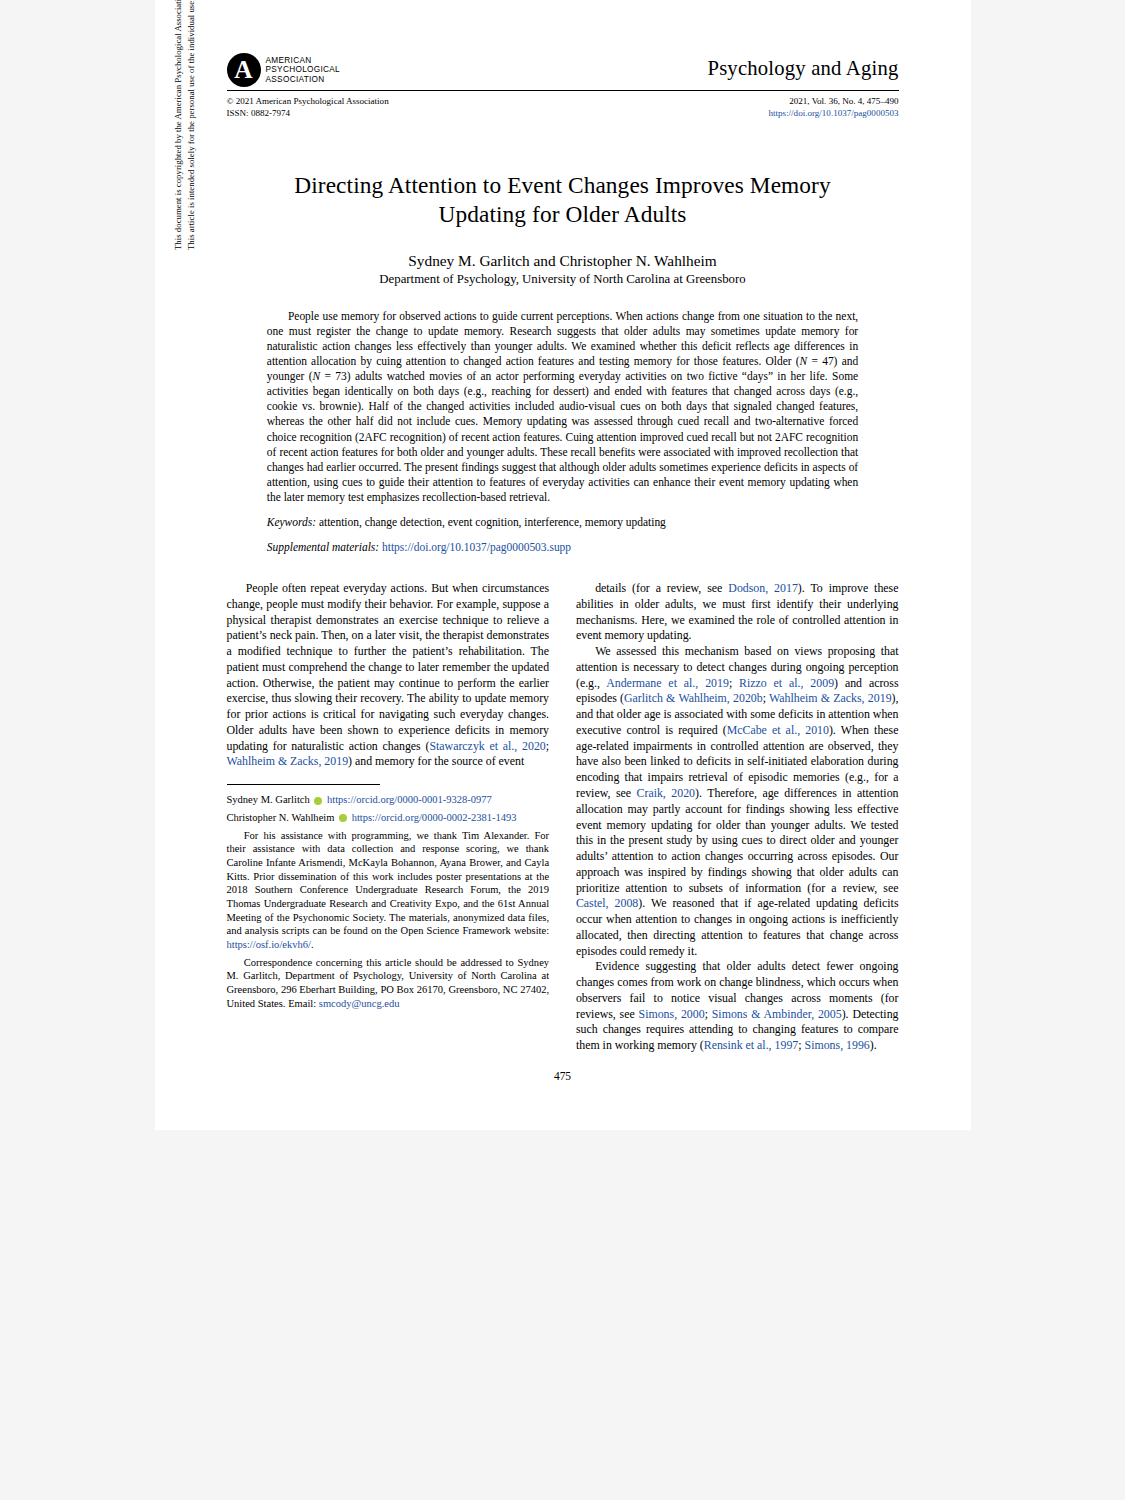This document is copyrighted by the American Psychological Association or one of its allied publishers.
This article is intended solely for the personal use of the individual user and is not to be disseminated broadly.
A
American Psychological Association
Psychology and Aging
© 2021 American Psychological Association
ISSN: 0882-7974
2021, Vol. 36, No. 4, 475–490
https://doi.org/10.1037/pag0000503
Directing Attention to Event Changes Improves Memory
Updating for Older Adults
Sydney M. Garlitch and Christopher N. Wahlheim
Department of Psychology, University of North Carolina at Greensboro
People use memory for observed actions to guide current perceptions. When actions change from one situation to the next, one must register the change to update memory. Research suggests that older adults may sometimes update memory for naturalistic action changes less effectively than younger adults. We examined whether this deficit reflects age differences in attention allocation by cuing attention to changed action features and testing memory for those features. Older (N = 47) and younger (N = 73) adults watched movies of an actor performing everyday activities on two fictive “days” in her life. Some activities began identically on both days (e.g., reaching for dessert) and ended with features that changed across days (e.g., cookie vs. brownie). Half of the changed activities included audio-visual cues on both days that signaled changed features, whereas the other half did not include cues. Memory updating was assessed through cued recall and two-alternative forced choice recognition (2AFC recognition) of recent action features. Cuing attention improved cued recall but not 2AFC recognition of recent action features for both older and younger adults. These recall benefits were associated with improved recollection that changes had earlier occurred. The present findings suggest that although older adults sometimes experience deficits in aspects of attention, using cues to guide their attention to features of everyday activities can enhance their event memory updating when the later memory test emphasizes recollection-based retrieval.
Keywords: attention, change detection, event cognition, interference, memory updating
Supplemental materials: https://doi.org/10.1037/pag0000503.supp
People often repeat everyday actions. But when circumstances change, people must modify their behavior. For example, suppose a physical therapist demonstrates an exercise technique to relieve a patient’s neck pain. Then, on a later visit, the therapist demonstrates a modified technique to further the patient’s rehabilitation. The patient must comprehend the change to later remember the updated action. Otherwise, the patient may continue to perform the earlier exercise, thus slowing their recovery. The ability to update memory for prior actions is critical for navigating such everyday changes. Older adults have been shown to experience deficits in memory updating for naturalistic action changes (Stawarczyk et al., 2020; Wahlheim & Zacks, 2019) and memory for the source of event
Sydney M. Garlitch https://orcid.org/0000-0001-9328-0977
Christopher N. Wahlheim https://orcid.org/0000-0002-2381-1493
For his assistance with programming, we thank Tim Alexander. For their assistance with data collection and response scoring, we thank Caroline Infante Arismendi, McKayla Bohannon, Ayana Brower, and Cayla Kitts. Prior dissemination of this work includes poster presentations at the 2018 Southern Conference Undergraduate Research Forum, the 2019 Thomas Undergraduate Research and Creativity Expo, and the 61st Annual Meeting of the Psychonomic Society. The materials, anonymized data files, and analysis scripts can be found on the Open Science Framework website: https://osf.io/ekvh6/.
Correspondence concerning this article should be addressed to Sydney M. Garlitch, Department of Psychology, University of North Carolina at Greensboro, 296 Eberhart Building, PO Box 26170, Greensboro, NC 27402, United States. Email: smcody@uncg.edu
details (for a review, see Dodson, 2017). To improve these abilities in older adults, we must first identify their underlying mechanisms. Here, we examined the role of controlled attention in event memory updating.
We assessed this mechanism based on views proposing that attention is necessary to detect changes during ongoing perception (e.g., Andermane et al., 2019; Rizzo et al., 2009) and across episodes (Garlitch & Wahlheim, 2020b; Wahlheim & Zacks, 2019), and that older age is associated with some deficits in attention when executive control is required (McCabe et al., 2010). When these age-related impairments in controlled attention are observed, they have also been linked to deficits in self-initiated elaboration during encoding that impairs retrieval of episodic memories (e.g., for a review, see Craik, 2020). Therefore, age differences in attention allocation may partly account for findings showing less effective event memory updating for older than younger adults. We tested this in the present study by using cues to direct older and younger adults’ attention to action changes occurring across episodes. Our approach was inspired by findings showing that older adults can prioritize attention to subsets of information (for a review, see Castel, 2008). We reasoned that if age-related updating deficits occur when attention to changes in ongoing actions is inefficiently allocated, then directing attention to features that change across episodes could remedy it.
Evidence suggesting that older adults detect fewer ongoing changes comes from work on change blindness, which occurs when observers fail to notice visual changes across moments (for reviews, see Simons, 2000; Simons & Ambinder, 2005). Detecting such changes requires attending to changing features to compare them in working memory (Rensink et al., 1997; Simons, 1996).
475